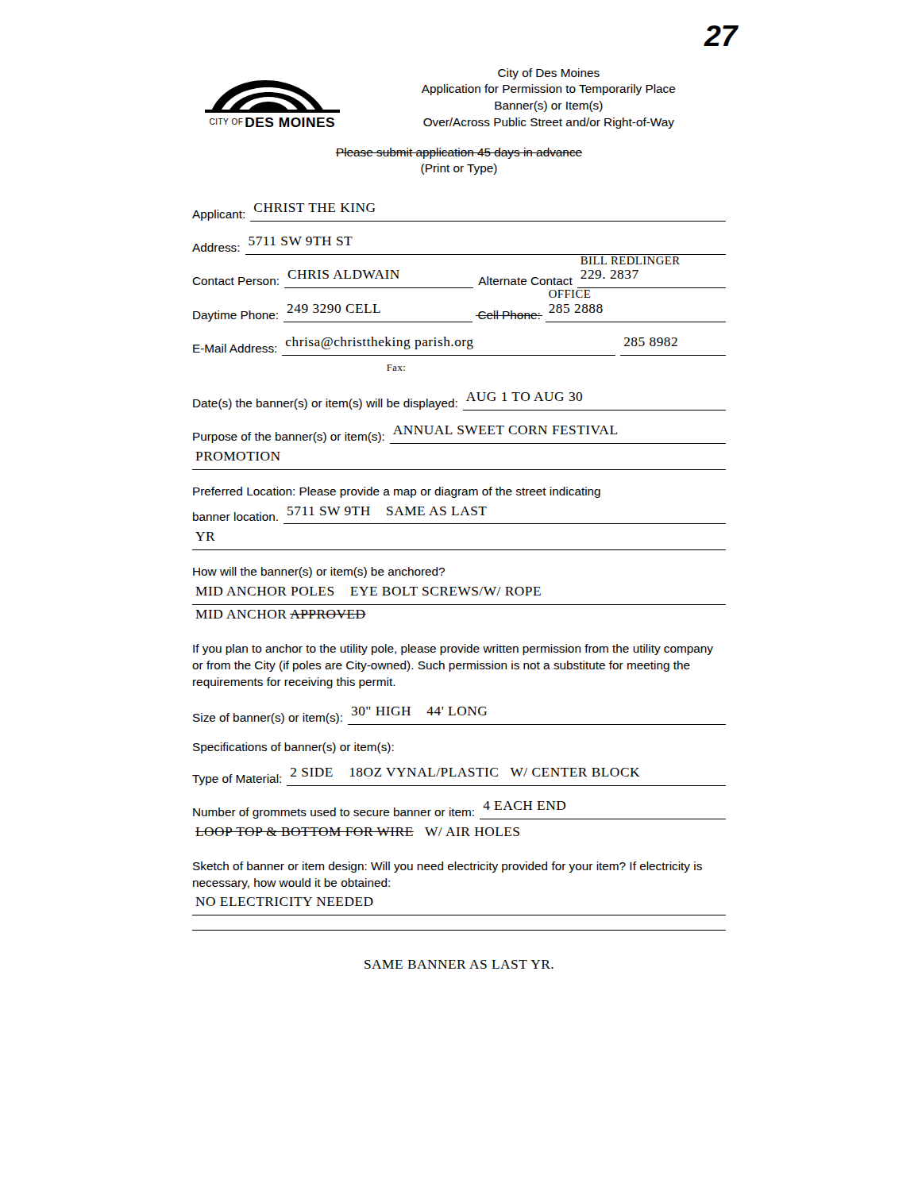27
CITY OF DES MOINES
City of Des Moines Application for Permission to Temporarily Place Banner(s) or Item(s) Over/Across Public Street and/or Right-of-Way
Please submit application 45 days in advance
(Print or Type)
Applicant: Christ the King
Address: 5711 SW 9th St
Contact Person: Chris Aldwain Alternate Contact Bill Redlinger 229. 2837
Daytime Phone: 249 3290 Cell Cell Phone: Office 285 2888
E-Mail Address: chrisa@christtheking parish.org 285 8982
Fax:
Date(s) the banner(s) or item(s) will be displayed: Aug 1 to Aug 30
Purpose of the banner(s) or item(s): Annual Sweet Corn Festival
Promotion
Preferred Location: Please provide a map or diagram of the street indicating
banner location. 5711 SW 9th Same as last
yr
How will the banner(s) or item(s) be anchored?
Mid Anchor Poles Eye Bolt Screws/w/ Rope
Mid Anchor Approved
If you plan to anchor to the utility pole, please provide written permission from the utility company or from the City (if poles are City-owned). Such permission is not a substitute for meeting the requirements for receiving this permit.
Size of banner(s) or item(s): 30" high 44' long
Specifications of banner(s) or item(s):
Type of Material: 2 side 18oz Vynal/Plastic w/ center block
Number of grommets used to secure banner or item: 4 each end
Loop top & bottom for wire w/ air holes
Sketch of banner or item design: Will you need electricity provided for your item? If electricity is necessary, how would it be obtained:
No electricity needed
Same banner as last yr.